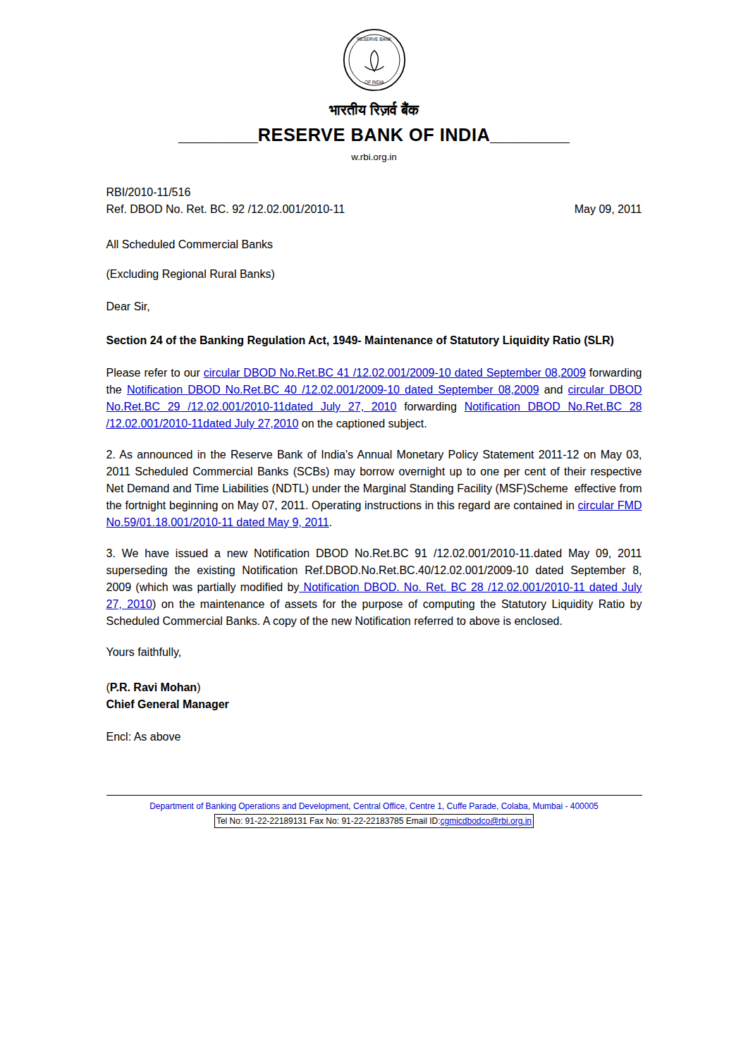भारतीय रिज़र्व बैंक
________RESERVE BANK OF INDIA________
w.rbi.org.in
RBI/2010-11/516
Ref. DBOD No. Ret. BC. 92 /12.02.001/2010-11 May 09, 2011
All Scheduled Commercial Banks
(Excluding Regional Rural Banks)
Dear Sir,
Section 24 of the Banking Regulation Act, 1949- Maintenance of Statutory Liquidity Ratio (SLR)
Please refer to our circular DBOD No.Ret.BC 41 /12.02.001/2009-10 dated September 08,2009 forwarding the Notification DBOD No.Ret.BC 40 /12.02.001/2009-10 dated September 08,2009 and circular DBOD No.Ret.BC 29 /12.02.001/2010-11dated July 27, 2010 forwarding Notification DBOD No.Ret.BC 28 /12.02.001/2010-11dated July 27,2010 on the captioned subject.
2. As announced in the Reserve Bank of India's Annual Monetary Policy Statement 2011-12 on May 03, 2011 Scheduled Commercial Banks (SCBs) may borrow overnight up to one per cent of their respective Net Demand and Time Liabilities (NDTL) under the Marginal Standing Facility (MSF)Scheme effective from the fortnight beginning on May 07, 2011. Operating instructions in this regard are contained in circular FMD No.59/01.18.001/2010-11 dated May 9, 2011.
3. We have issued a new Notification DBOD No.Ret.BC 91 /12.02.001/2010-11.dated May 09, 2011 superseding the existing Notification Ref.DBOD.No.Ret.BC.40/12.02.001/2009-10 dated September 8, 2009 (which was partially modified by Notification DBOD. No. Ret. BC 28 /12.02.001/2010-11 dated July 27, 2010) on the maintenance of assets for the purpose of computing the Statutory Liquidity Ratio by Scheduled Commercial Banks. A copy of the new Notification referred to above is enclosed.
Yours faithfully,
(P.R. Ravi Mohan)
Chief General Manager
Encl: As above
Department of Banking Operations and Development, Central Office, Centre 1, Cuffe Parade, Colaba, Mumbai - 400005
Tel No: 91-22-22189131 Fax No: 91-22-22183785 Email ID:cgmicdbodco@rbi.org.in